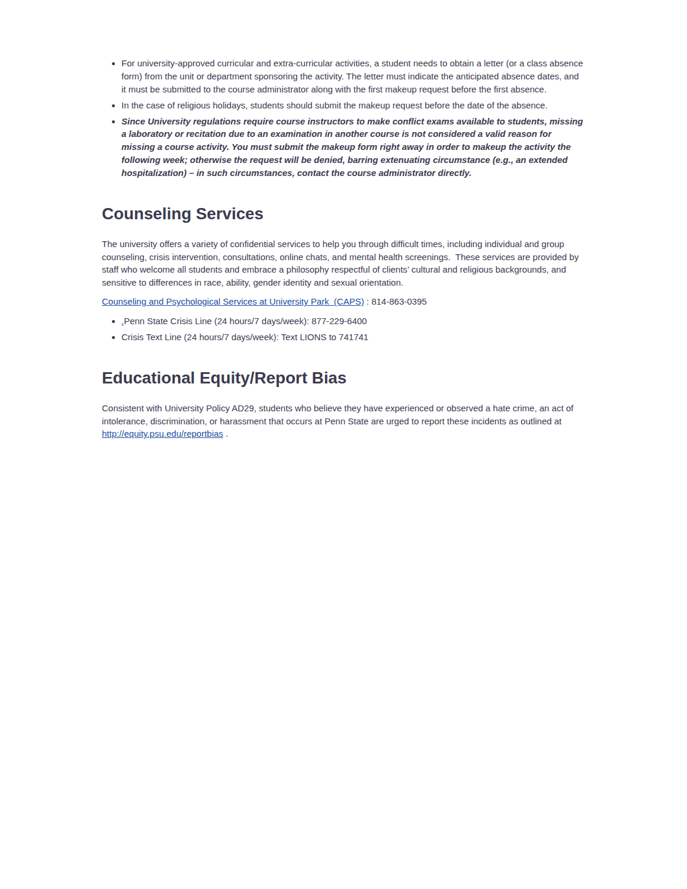For university-approved curricular and extra-curricular activities, a student needs to obtain a letter (or a class absence form) from the unit or department sponsoring the activity. The letter must indicate the anticipated absence dates, and it must be submitted to the course administrator along with the first makeup request before the first absence.
In the case of religious holidays, students should submit the makeup request before the date of the absence.
Since University regulations require course instructors to make conflict exams available to students, missing a laboratory or recitation due to an examination in another course is not considered a valid reason for missing a course activity. You must submit the makeup form right away in order to makeup the activity the following week; otherwise the request will be denied, barring extenuating circumstance (e.g., an extended hospitalization) – in such circumstances, contact the course administrator directly.
Counseling Services
The university offers a variety of confidential services to help you through difficult times, including individual and group counseling, crisis intervention, consultations, online chats, and mental health screenings. These services are provided by staff who welcome all students and embrace a philosophy respectful of clients’ cultural and religious backgrounds, and sensitive to differences in race, ability, gender identity and sexual orientation.
Counseling and Psychological Services at University Park (CAPS) : 814-863-0395
. Penn State Crisis Line (24 hours/7 days/week): 877-229-6400
Crisis Text Line (24 hours/7 days/week): Text LIONS to 741741
Educational Equity/Report Bias
Consistent with University Policy AD29, students who believe they have experienced or observed a hate crime, an act of intolerance, discrimination, or harassment that occurs at Penn State are urged to report these incidents as outlined at http://equity.psu.edu/reportbias .